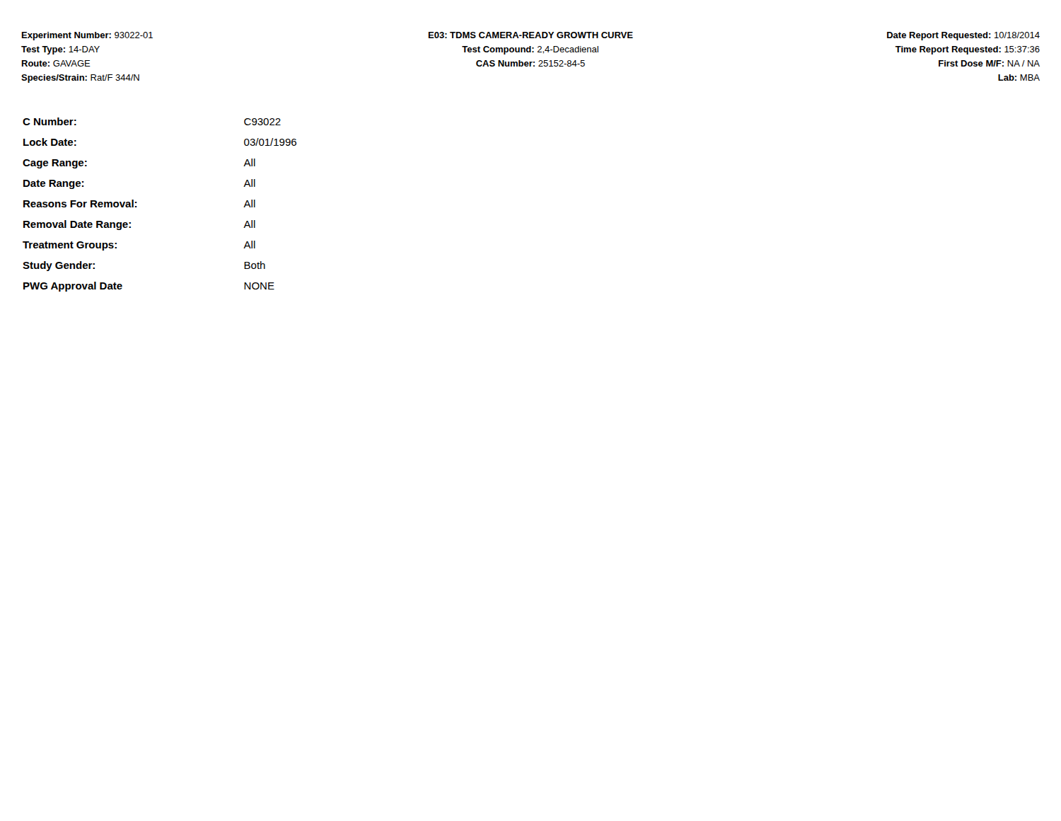| Experiment Number: 93022-01 | E03: TDMS CAMERA-READY GROWTH CURVE | Date Report Requested: 10/18/2014 |
| Test Type: 14-DAY | Test Compound: 2,4-Decadienal | Time Report Requested: 15:37:36 |
| Route: GAVAGE | CAS Number: 25152-84-5 | First Dose M/F: NA / NA |
| Species/Strain: Rat/F 344/N | | Lab: MBA |
| C Number: | C93022 |
| Lock Date: | 03/01/1996 |
| Cage Range: | All |
| Date Range: | All |
| Reasons For Removal: | All |
| Removal Date Range: | All |
| Treatment Groups: | All |
| Study Gender: | Both |
| PWG Approval Date | NONE |